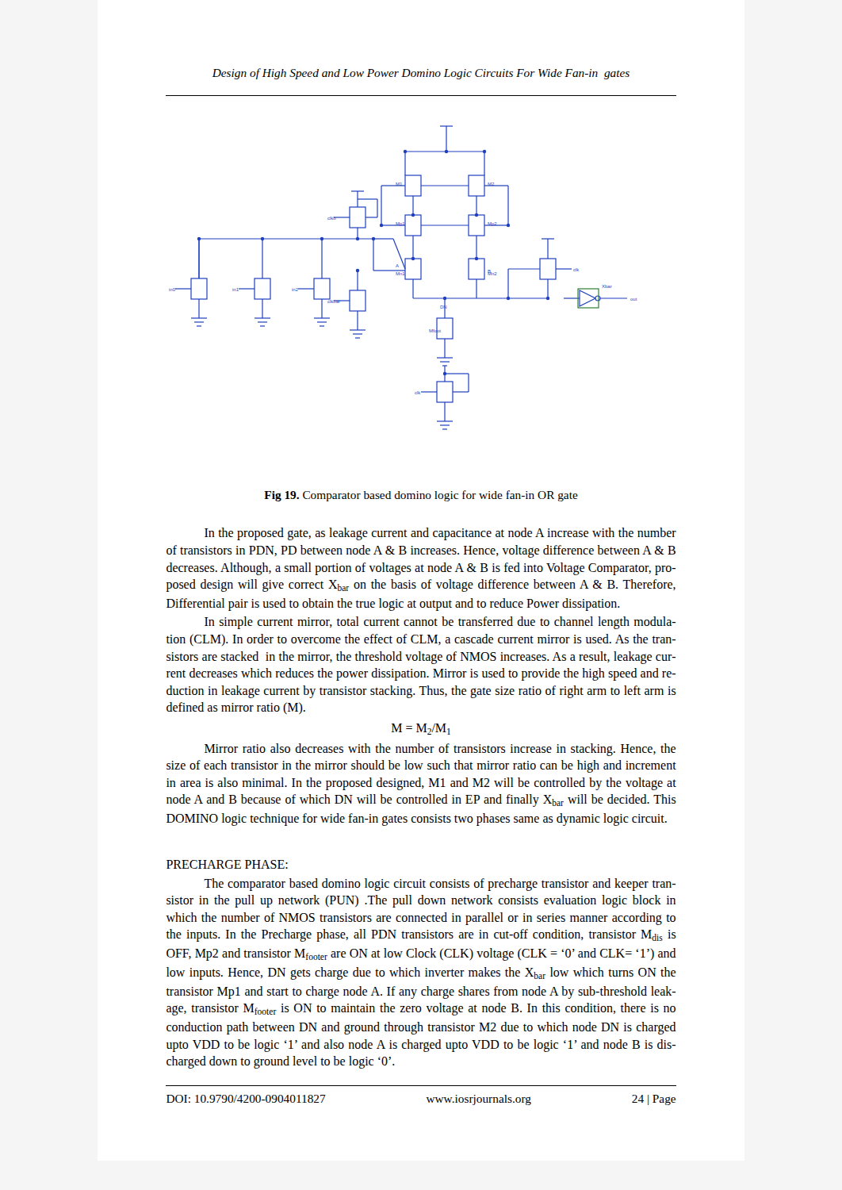Design of High Speed and Low Power Domino Logic Circuits For Wide Fan-in gates
Comparator based domino logic for wide fan-in OR gate schematic in0 in1 in2 clkb clkbar clk clk out A B M1 M2 Mp1 Mp2 Mn1 Mn2 Mfoot Xbar DN
Fig 19. Comparator based domino logic for wide fan-in OR gate
In the proposed gate, as leakage current and capacitance at node A increase with the number of transistors in PDN, PD between node A & B increases. Hence, voltage difference between A & B decreases. Although, a small portion of voltages at node A & B is fed into Voltage Comparator, proposed design will give correct Xbar on the basis of voltage difference between A & B. Therefore, Differential pair is used to obtain the true logic at output and to reduce Power dissipation.
In simple current mirror, total current cannot be transferred due to channel length modulation (CLM). In order to overcome the effect of CLM, a cascade current mirror is used. As the transistors are stacked in the mirror, the threshold voltage of NMOS increases. As a result, leakage current decreases which reduces the power dissipation. Mirror is used to provide the high speed and reduction in leakage current by transistor stacking. Thus, the gate size ratio of right arm to left arm is defined as mirror ratio (M).
M = M2/M1
Mirror ratio also decreases with the number of transistors increase in stacking. Hence, the size of each transistor in the mirror should be low such that mirror ratio can be high and increment in area is also minimal. In the proposed designed, M1 and M2 will be controlled by the voltage at node A and B because of which DN will be controlled in EP and finally Xbar will be decided. This DOMINO logic technique for wide fan-in gates consists two phases same as dynamic logic circuit.
PRECHARGE PHASE:
The comparator based domino logic circuit consists of precharge transistor and keeper transistor in the pull up network (PUN) .The pull down network consists evaluation logic block in which the number of NMOS transistors are connected in parallel or in series manner according to the inputs. In the Precharge phase, all PDN transistors are in cut-off condition, transistor Mdis is OFF, Mp2 and transistor Mfooter are ON at low Clock (CLK) voltage (CLK = ‘0’ and CLK= ‘1’) and low inputs. Hence, DN gets charge due to which inverter makes the Xbar low which turns ON the transistor Mp1 and start to charge node A. If any charge shares from node A by sub-threshold leakage, transistor Mfooter is ON to maintain the zero voltage at node B. In this condition, there is no conduction path between DN and ground through transistor M2 due to which node DN is charged upto VDD to be logic ‘1’ and also node A is charged upto VDD to be logic ‘1’ and node B is discharged down to ground level to be logic ‘0’.
DOI: 10.9790/4200-0904011827 www.iosrjournals.org 24 | Page